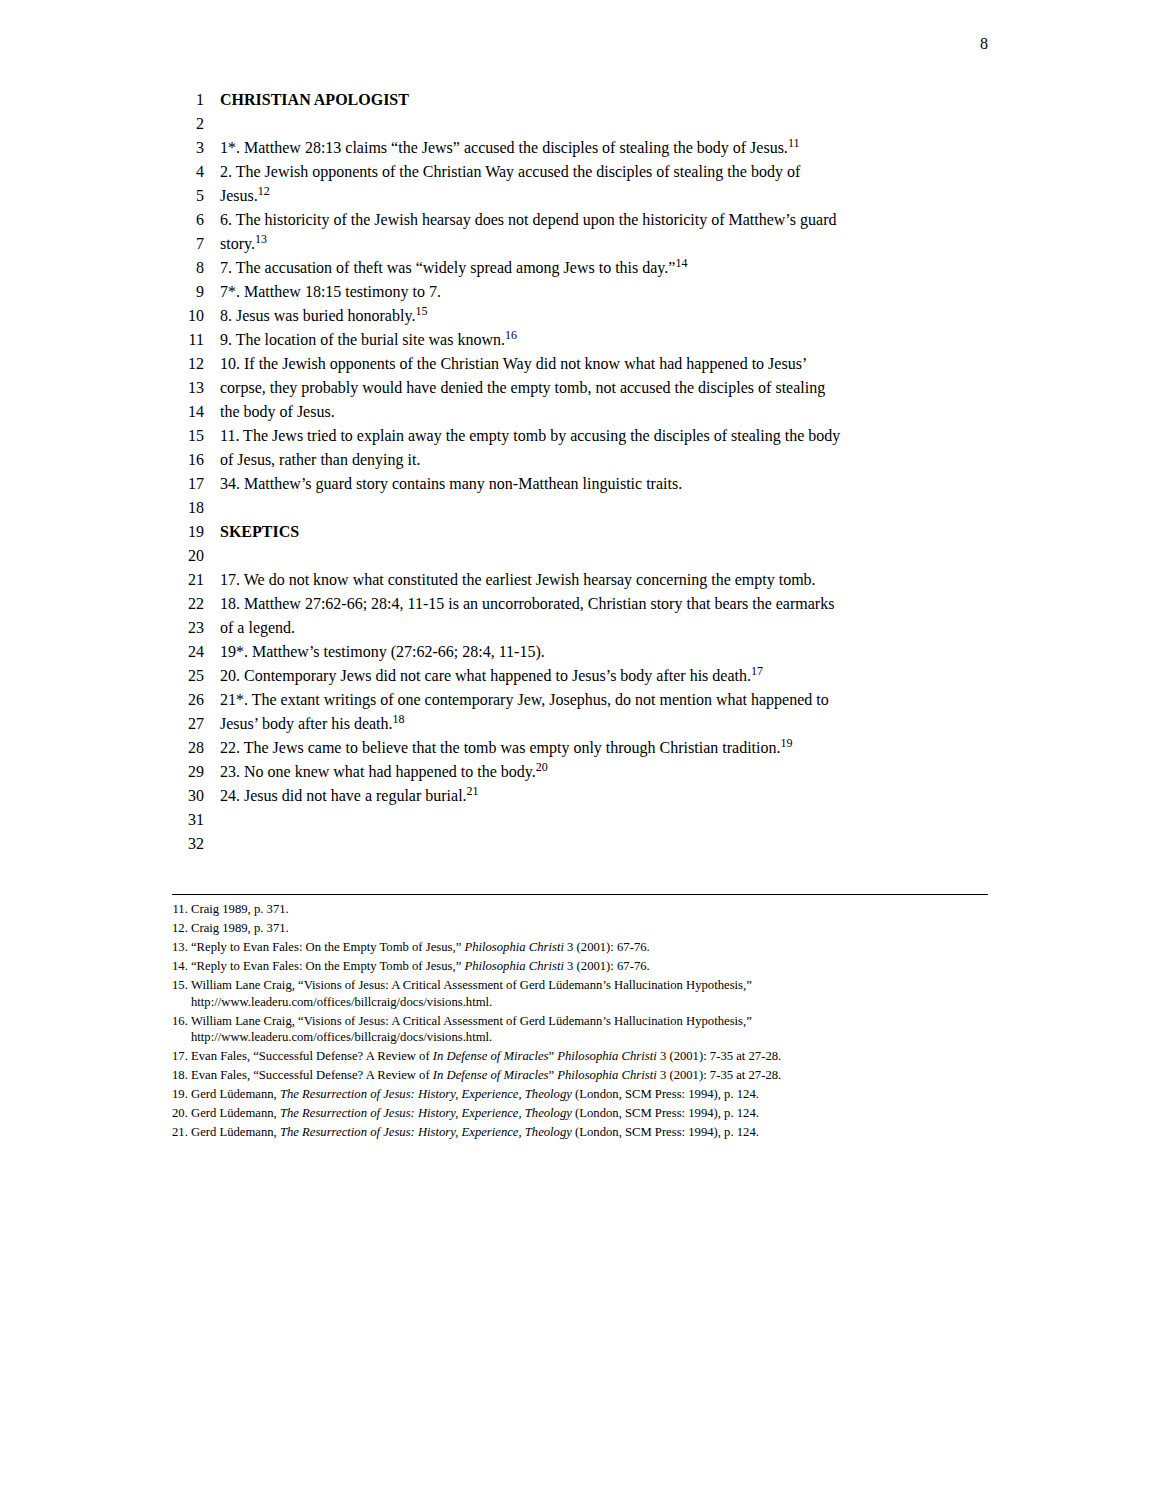8
Christian Apologist
1*. Matthew 28:13 claims “the Jews” accused the disciples of stealing the body of Jesus.11
2. The Jewish opponents of the Christian Way accused the disciples of stealing the body of
Jesus.12
6. The historicity of the Jewish hearsay does not depend upon the historicity of Matthew’s guard
story.13
7. The accusation of theft was “widely spread among Jews to this day.”14
7*. Matthew 18:15 testimony to 7.
8. Jesus was buried honorably.15
9. The location of the burial site was known.16
10. If the Jewish opponents of the Christian Way did not know what had happened to Jesus’
corpse, they probably would have denied the empty tomb, not accused the disciples of stealing
the body of Jesus.
11. The Jews tried to explain away the empty tomb by accusing the disciples of stealing the body
of Jesus, rather than denying it.
34. Matthew’s guard story contains many non-Matthean linguistic traits.
Skeptics
17. We do not know what constituted the earliest Jewish hearsay concerning the empty tomb.
18. Matthew 27:62-66; 28:4, 11-15 is an uncorroborated, Christian story that bears the earmarks
of a legend.
19*. Matthew’s testimony (27:62-66; 28:4, 11-15).
20. Contemporary Jews did not care what happened to Jesus’s body after his death.17
21*. The extant writings of one contemporary Jew, Josephus, do not mention what happened to
Jesus’ body after his death.18
22. The Jews came to believe that the tomb was empty only through Christian tradition.19
23. No one knew what had happened to the body.20
24. Jesus did not have a regular burial.21
Craig 1989, p. 371.
Craig 1989, p. 371.
“Reply to Evan Fales: On the Empty Tomb of Jesus,” Philosophia Christi 3 (2001): 67-76.
“Reply to Evan Fales: On the Empty Tomb of Jesus,” Philosophia Christi 3 (2001): 67-76.
William Lane Craig, “Visions of Jesus: A Critical Assessment of Gerd Lüdemann’s Hallucination Hypothesis,” http://www.leaderu.com/offices/billcraig/docs/visions.html.
William Lane Craig, “Visions of Jesus: A Critical Assessment of Gerd Lüdemann’s Hallucination Hypothesis,” http://www.leaderu.com/offices/billcraig/docs/visions.html.
Evan Fales, “Successful Defense? A Review of In Defense of Miracles” Philosophia Christi 3 (2001): 7-35 at 27-28.
Evan Fales, “Successful Defense? A Review of In Defense of Miracles” Philosophia Christi 3 (2001): 7-35 at 27-28.
Gerd Lüdemann, The Resurrection of Jesus: History, Experience, Theology (London, SCM Press: 1994), p. 124.
Gerd Lüdemann, The Resurrection of Jesus: History, Experience, Theology (London, SCM Press: 1994), p. 124.
Gerd Lüdemann, The Resurrection of Jesus: History, Experience, Theology (London, SCM Press: 1994), p. 124.